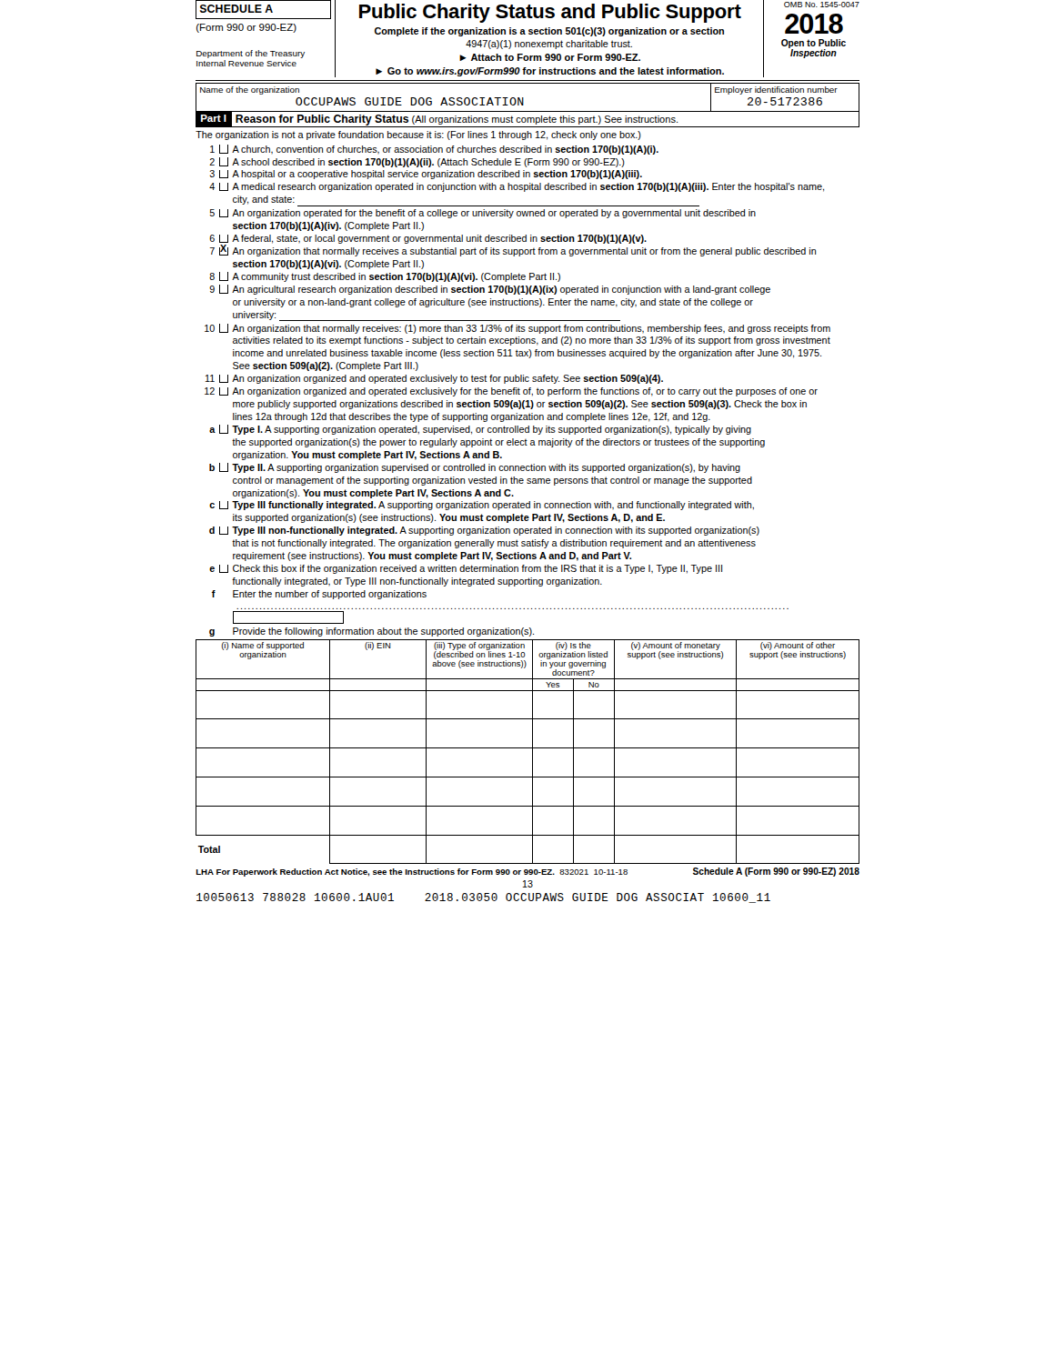| SCHEDULE A (Form 990 or 990-EZ) Department of the Treasury Internal Revenue Service | Public Charity Status and Public Support Complete if the organization is a section 501(c)(3) organization or a section 4947(a)(1) nonexempt charitable trust. ► Attach to Form 990 or Form 990-EZ. ► Go to www.irs.gov/Form990 for instructions and the latest information. | OMB No. 1545-0047 2018 Open to Public Inspection |
| Name of the organization OCCUPAWS GUIDE DOG ASSOCIATION | Employer identification number 20-5172386 |
Part I
Reason for Public Charity Status (All organizations must complete this part.) See instructions.
The organization is not a private foundation because it is: (For lines 1 through 12, check only one box.)
| 1 | | A church, convention of churches, or association of churches described in section 170(b)(1)(A)(i). |
| 2 | | A school described in section 170(b)(1)(A)(ii). (Attach Schedule E (Form 990 or 990-EZ).) |
| 3 | | A hospital or a cooperative hospital service organization described in section 170(b)(1)(A)(iii). |
| 4 | | A medical research organization operated in conjunction with a hospital described in section 170(b)(1)(A)(iii). Enter the hospital's name, |
| | | city, and state: |
| 5 | | An organization operated for the benefit of a college or university owned or operated by a governmental unit described in |
| | | section 170(b)(1)(A)(iv). (Complete Part II.) |
| 6 | | A federal, state, or local government or governmental unit described in section 170(b)(1)(A)(v). |
| 7 | | An organization that normally receives a substantial part of its support from a governmental unit or from the general public described in |
| | | section 170(b)(1)(A)(vi). (Complete Part II.) |
| 8 | | A community trust described in section 170(b)(1)(A)(vi). (Complete Part II.) |
| 9 | | An agricultural research organization described in section 170(b)(1)(A)(ix) operated in conjunction with a land-grant college |
| | | or university or a non-land-grant college of agriculture (see instructions). Enter the name, city, and state of the college or |
| | | university: |
| 10 | | An organization that normally receives: (1) more than 33 1/3% of its support from contributions, membership fees, and gross receipts from |
| | | activities related to its exempt functions - subject to certain exceptions, and (2) no more than 33 1/3% of its support from gross investment |
| | | income and unrelated business taxable income (less section 511 tax) from businesses acquired by the organization after June 30, 1975. |
| | | See section 509(a)(2). (Complete Part III.) |
| 11 | | An organization organized and operated exclusively to test for public safety. See section 509(a)(4). |
| 12 | | An organization organized and operated exclusively for the benefit of, to perform the functions of, or to carry out the purposes of one or |
| | | more publicly supported organizations described in section 509(a)(1) or section 509(a)(2). See section 509(a)(3). Check the box in |
| | | lines 12a through 12d that describes the type of supporting organization and complete lines 12e, 12f, and 12g. |
| a | | Type I. A supporting organization operated, supervised, or controlled by its supported organization(s), typically by giving |
| | | the supported organization(s) the power to regularly appoint or elect a majority of the directors or trustees of the supporting |
| | | organization. You must complete Part IV, Sections A and B. |
| b | | Type II. A supporting organization supervised or controlled in connection with its supported organization(s), by having |
| | | control or management of the supporting organization vested in the same persons that control or manage the supported |
| | | organization(s). You must complete Part IV, Sections A and C. |
| c | | Type III functionally integrated. A supporting organization operated in connection with, and functionally integrated with, |
| | | its supported organization(s) (see instructions). You must complete Part IV, Sections A, D, and E. |
| d | | Type III non-functionally integrated. A supporting organization operated in connection with its supported organization(s) |
| | | that is not functionally integrated. The organization generally must satisfy a distribution requirement and an attentiveness |
| | | requirement (see instructions). You must complete Part IV, Sections A and D, and Part V. |
| e | | Check this box if the organization received a written determination from the IRS that it is a Type I, Type II, Type III |
| | | functionally integrated, or Type III non-functionally integrated supporting organization. |
| f | | Enter the number of supported organizations ................................................................................................................................................. |
| g | | Provide the following information about the supported organization(s). |
| (i) Name of supported organization | (ii) EIN | (iii) Type of organization (described on lines 1-10 above (see instructions)) | (iv) Is the organization listed in your governing document? | (v) Amount of monetary support (see instructions) | (vi) Amount of other support (see instructions) |
| --- | --- | --- | --- | --- | --- |
| | | | Yes | No | | |
| Total | | | | | | |
Schedule A (Form 990 or 990-EZ) 2018 LHA For Paperwork Reduction Act Notice, see the Instructions for Form 990 or 990-EZ. 832021 10-11-18
13
10050613 788028 10600.1AU01 2018.03050 OCCUPAWS GUIDE DOG ASSOCIAT 10600_11